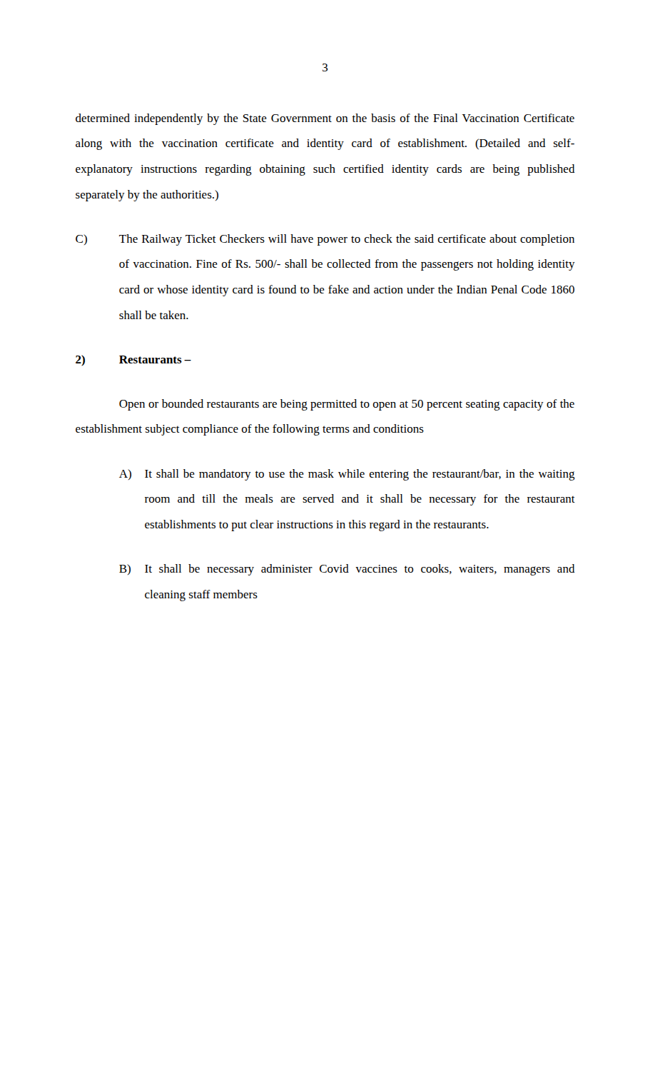3
determined independently by the State Government on the basis of the Final Vaccination Certificate along with the vaccination certificate and identity card of establishment. (Detailed and self-explanatory instructions regarding obtaining such certified identity cards are being published separately by the authorities.)
C)
The Railway Ticket Checkers will have power to check the said certificate about completion of vaccination. Fine of Rs. 500/- shall be collected from the passengers not holding identity card or whose identity card is found to be fake and action under the Indian Penal Code 1860 shall be taken.
2) Restaurants –
Open or bounded restaurants are being permitted to open at 50 percent seating capacity of the establishment subject compliance of the following terms and conditions
A) It shall be mandatory to use the mask while entering the restaurant/bar, in the waiting room and till the meals are served and it shall be necessary for the restaurant establishments to put clear instructions in this regard in the restaurants.
B) It shall be necessary administer Covid vaccines to cooks, waiters, managers and cleaning staff members